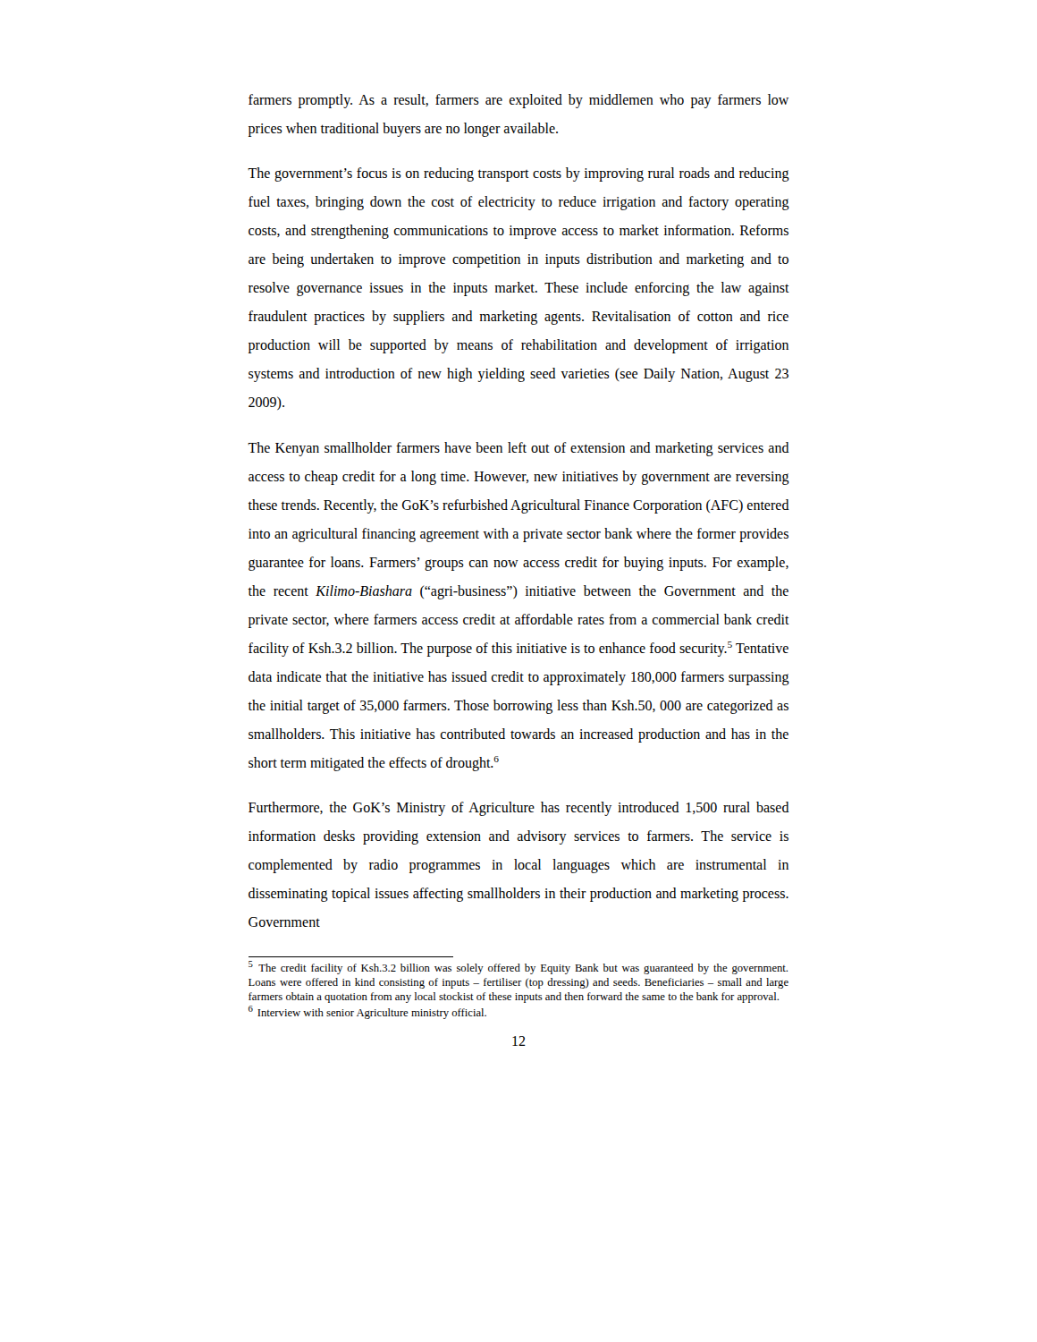farmers promptly. As a result, farmers are exploited by middlemen who pay farmers low prices when traditional buyers are no longer available.
The government’s focus is on reducing transport costs by improving rural roads and reducing fuel taxes, bringing down the cost of electricity to reduce irrigation and factory operating costs, and strengthening communications to improve access to market information. Reforms are being undertaken to improve competition in inputs distribution and marketing and to resolve governance issues in the inputs market. These include enforcing the law against fraudulent practices by suppliers and marketing agents. Revitalisation of cotton and rice production will be supported by means of rehabilitation and development of irrigation systems and introduction of new high yielding seed varieties (see Daily Nation, August 23 2009).
The Kenyan smallholder farmers have been left out of extension and marketing services and access to cheap credit for a long time. However, new initiatives by government are reversing these trends. Recently, the GoK’s refurbished Agricultural Finance Corporation (AFC) entered into an agricultural financing agreement with a private sector bank where the former provides guarantee for loans. Farmers’ groups can now access credit for buying inputs. For example, the recent Kilimo-Biashara (“agri-business”) initiative between the Government and the private sector, where farmers access credit at affordable rates from a commercial bank credit facility of Ksh.3.2 billion. The purpose of this initiative is to enhance food security.5 Tentative data indicate that the initiative has issued credit to approximately 180,000 farmers surpassing the initial target of 35,000 farmers. Those borrowing less than Ksh.50, 000 are categorized as smallholders. This initiative has contributed towards an increased production and has in the short term mitigated the effects of drought.6
Furthermore, the GoK’s Ministry of Agriculture has recently introduced 1,500 rural based information desks providing extension and advisory services to farmers. The service is complemented by radio programmes in local languages which are instrumental in disseminating topical issues affecting smallholders in their production and marketing process. Government
5 The credit facility of Ksh.3.2 billion was solely offered by Equity Bank but was guaranteed by the government. Loans were offered in kind consisting of inputs – fertiliser (top dressing) and seeds. Beneficiaries – small and large farmers obtain a quotation from any local stockist of these inputs and then forward the same to the bank for approval.
6 Interview with senior Agriculture ministry official.
12